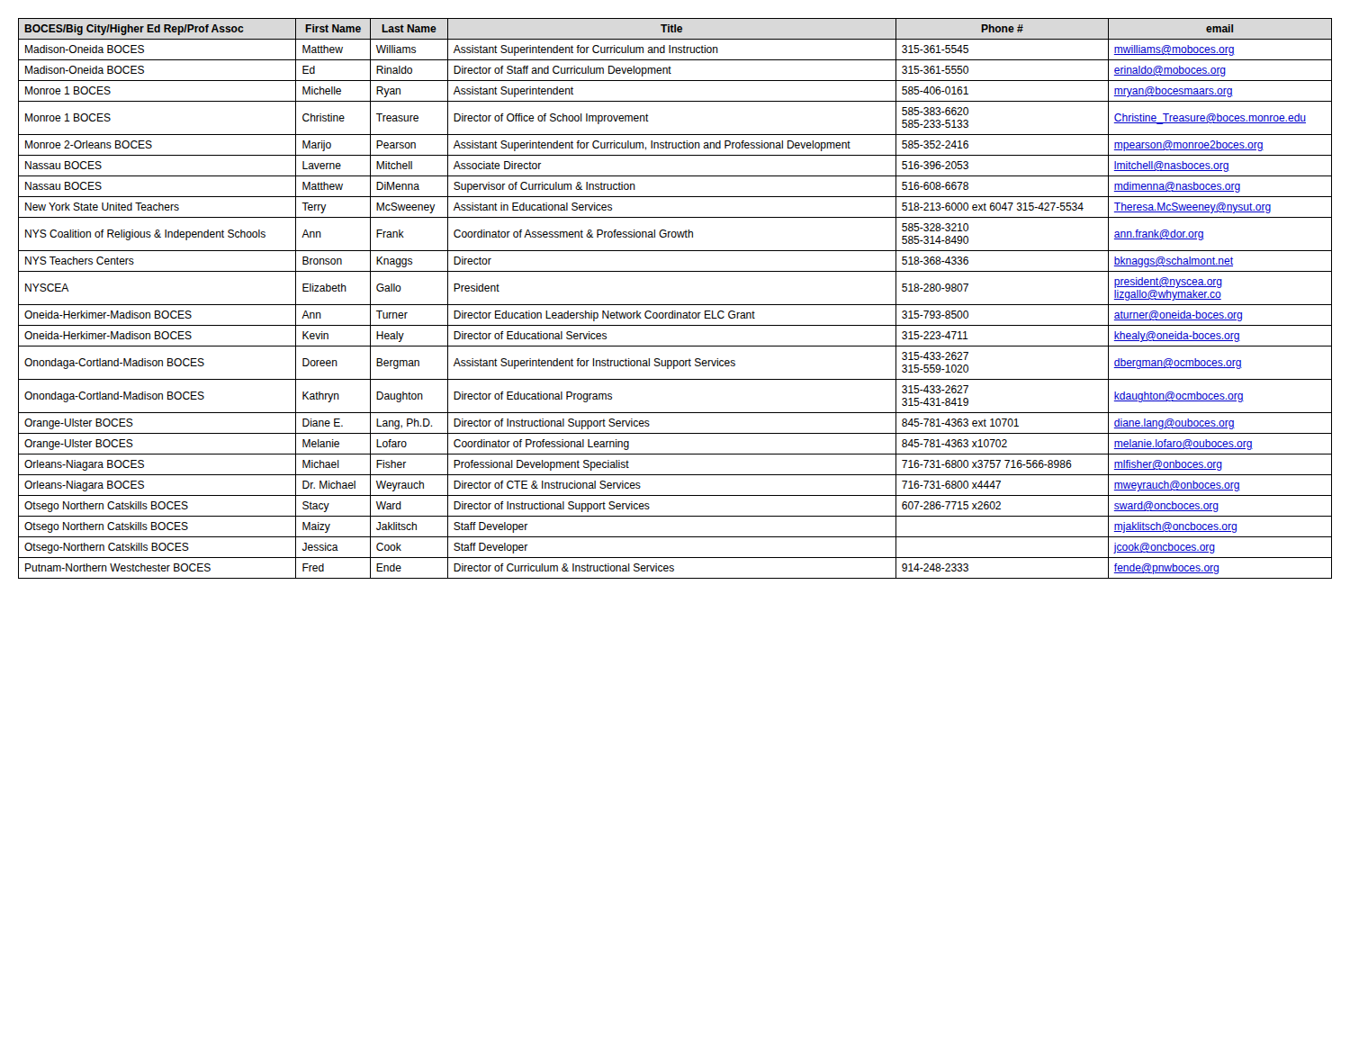BOCES/Big City/Higher Ed Rep/Prof Assoc Contact List
| BOCES/Big City/Higher Ed Rep/Prof Assoc | First Name | Last Name | Title | Phone # | email |
| --- | --- | --- | --- | --- | --- |
| Madison-Oneida BOCES | Matthew | Williams | Assistant Superintendent for Curriculum and Instruction | 315-361-5545 | mwilliams@moboces.org |
| Madison-Oneida BOCES | Ed | Rinaldo | Director of Staff and Curriculum Development | 315-361-5550 | erinaldo@moboces.org |
| Monroe 1 BOCES | Michelle | Ryan | Assistant Superintendent | 585-406-0161 | mryan@bocesmaars.org |
| Monroe 1 BOCES | Christine | Treasure | Director of Office of School Improvement | 585-383-6620 585-233-5133 | Christine_Treasure@boces.monroe.edu |
| Monroe 2-Orleans BOCES | Marijo | Pearson | Assistant Superintendent for Curriculum, Instruction and Professional Development | 585-352-2416 | mpearson@monroe2boces.org |
| Nassau BOCES | Laverne | Mitchell | Associate Director | 516-396-2053 | lmitchell@nasboces.org |
| Nassau BOCES | Matthew | DiMenna | Supervisor of Curriculum & Instruction | 516-608-6678 | mdimenna@nasboces.org |
| New York State United Teachers | Terry | McSweeney | Assistant in Educational Services | 518-213-6000 ext 6047 315-427-5534 | Theresa.McSweeney@nysut.org |
| NYS Coalition of Religious & Independent Schools | Ann | Frank | Coordinator of Assessment & Professional Growth | 585-328-3210 585-314-8490 | ann.frank@dor.org |
| NYS Teachers Centers | Bronson | Knaggs | Director | 518-368-4336 | bknaggs@schalmont.net |
| NYSCEA | Elizabeth | Gallo | President | 518-280-9807 | president@nyscea.org lizgallo@whymaker.co |
| Oneida-Herkimer-Madison BOCES | Ann | Turner | Director Education Leadership Network Coordinator ELC Grant | 315-793-8500 | aturner@oneida-boces.org |
| Oneida-Herkimer-Madison BOCES | Kevin | Healy | Director of Educational Services | 315-223-4711 | khealy@oneida-boces.org |
| Onondaga-Cortland-Madison BOCES | Doreen | Bergman | Assistant Superintendent for Instructional Support Services | 315-433-2627 315-559-1020 | dbergman@ocmboces.org |
| Onondaga-Cortland-Madison BOCES | Kathryn | Daughton | Director of Educational Programs | 315-433-2627 315-431-8419 | kdaughton@ocmboces.org |
| Orange-Ulster BOCES | Diane E. | Lang, Ph.D. | Director of Instructional Support Services | 845-781-4363 ext 10701 | diane.lang@ouboces.org |
| Orange-Ulster BOCES | Melanie | Lofaro | Coordinator of Professional Learning | 845-781-4363 x10702 | melanie.lofaro@ouboces.org |
| Orleans-Niagara BOCES | Michael | Fisher | Professional Development Specialist | 716-731-6800 x3757 716-566-8986 | mlfisher@onboces.org |
| Orleans-Niagara BOCES | Dr. Michael | Weyrauch | Director of CTE & Instrucional Services | 716-731-6800 x4447 | mweyrauch@onboces.org |
| Otsego Northern Catskills BOCES | Stacy | Ward | Director of Instructional Support Services | 607-286-7715 x2602 | sward@oncboces.org |
| Otsego Northern Catskills BOCES | Maizy | Jaklitsch | Staff Developer | | mjaklitsch@oncboces.org |
| Otsego-Northern Catskills BOCES | Jessica | Cook | Staff Developer | | jcook@oncboces.org |
| Putnam-Northern Westchester BOCES | Fred | Ende | Director of Curriculum & Instructional Services | 914-248-2333 | fende@pnwboces.org |